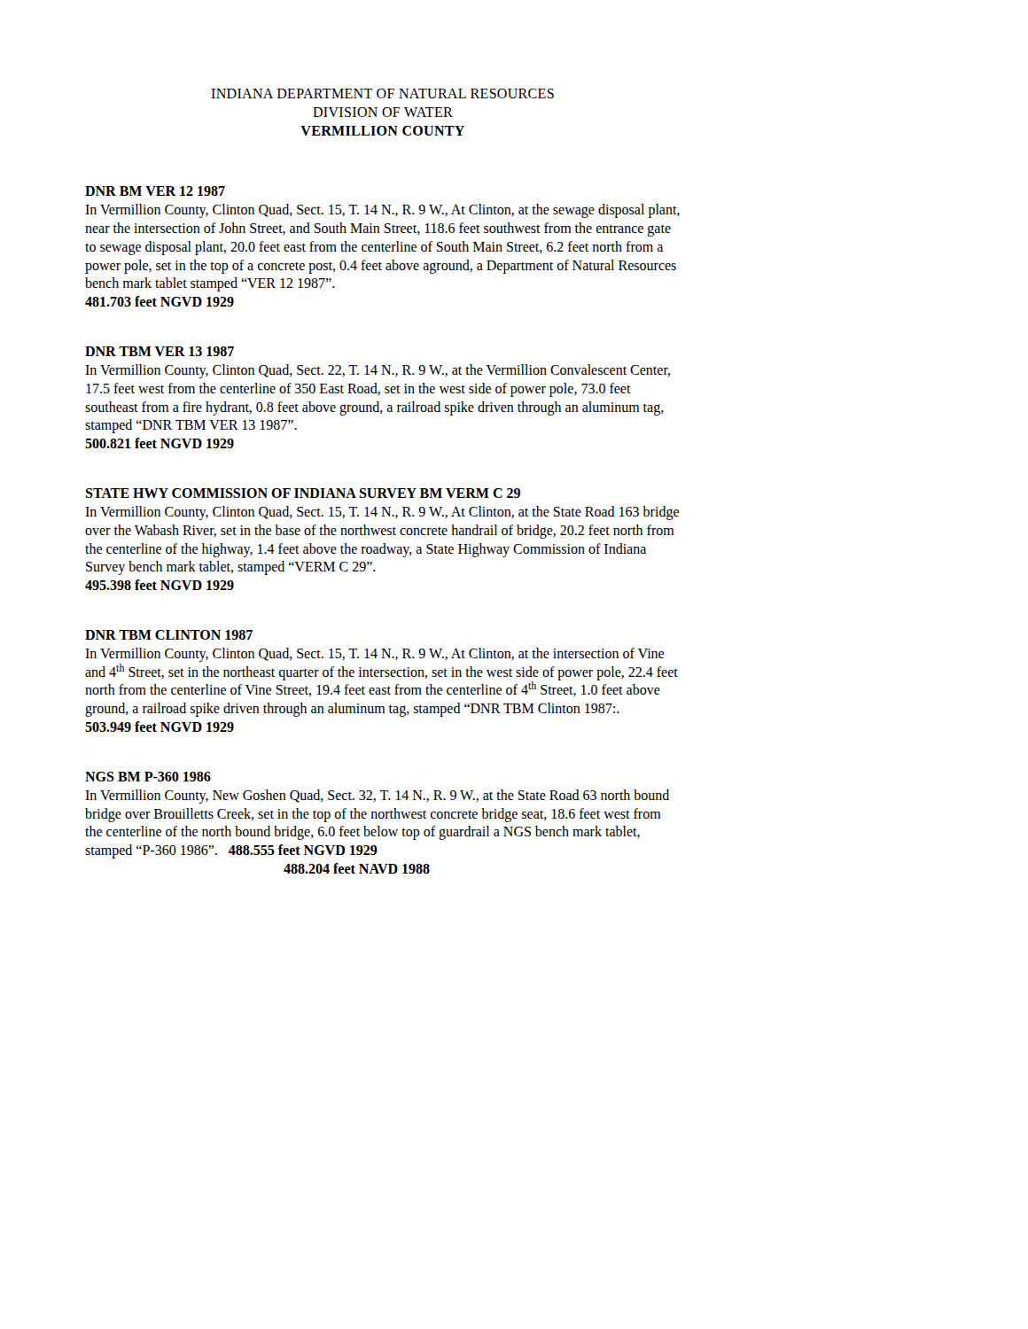INDIANA DEPARTMENT OF NATURAL RESOURCES
DIVISION OF WATER
VERMILLION COUNTY
DNR BM VER 12 1987
In Vermillion County, Clinton Quad, Sect. 15, T. 14 N., R. 9 W., At Clinton, at the sewage disposal plant, near the intersection of John Street, and South Main Street, 118.6 feet southwest from the entrance gate to sewage disposal plant, 20.0 feet east from the centerline of South Main Street, 6.2 feet north from a power pole, set in the top of a concrete post, 0.4 feet above aground, a Department of Natural Resources bench mark tablet stamped “VER 12 1987”.
481.703 feet NGVD 1929
DNR TBM VER 13 1987
In Vermillion County, Clinton Quad, Sect. 22, T. 14 N., R. 9 W., at the Vermillion Convalescent Center, 17.5 feet west from the centerline of 350 East Road, set in the west side of power pole, 73.0 feet southeast from a fire hydrant, 0.8 feet above ground, a railroad spike driven through an aluminum tag, stamped “DNR TBM VER 13 1987”.
500.821 feet NGVD 1929
STATE HWY COMMISSION OF INDIANA SURVEY BM VERM C 29
In Vermillion County, Clinton Quad, Sect. 15, T. 14 N., R. 9 W., At Clinton, at the State Road 163 bridge over the Wabash River, set in the base of the northwest concrete handrail of bridge, 20.2 feet north from the centerline of the highway, 1.4 feet above the roadway, a State Highway Commission of Indiana Survey bench mark tablet, stamped “VERM C 29”.
495.398 feet NGVD 1929
DNR TBM CLINTON 1987
In Vermillion County, Clinton Quad, Sect. 15, T. 14 N., R. 9 W., At Clinton, at the intersection of Vine and 4th Street, set in the northeast quarter of the intersection, set in the west side of power pole, 22.4 feet north from the centerline of Vine Street, 19.4 feet east from the centerline of 4th Street, 1.0 feet above ground, a railroad spike driven through an aluminum tag, stamped “DNR TBM Clinton 1987:.
503.949 feet NGVD 1929
NGS BM P-360 1986
In Vermillion County, New Goshen Quad, Sect. 32, T. 14 N., R. 9 W., at the State Road 63 north bound bridge over Brouilletts Creek, set in the top of the northwest concrete bridge seat, 18.6 feet west from the centerline of the north bound bridge, 6.0 feet below top of guardrail a NGS bench mark tablet, stamped “P-360 1986”. 488.555 feet NGVD 1929
488.204 feet NAVD 1988